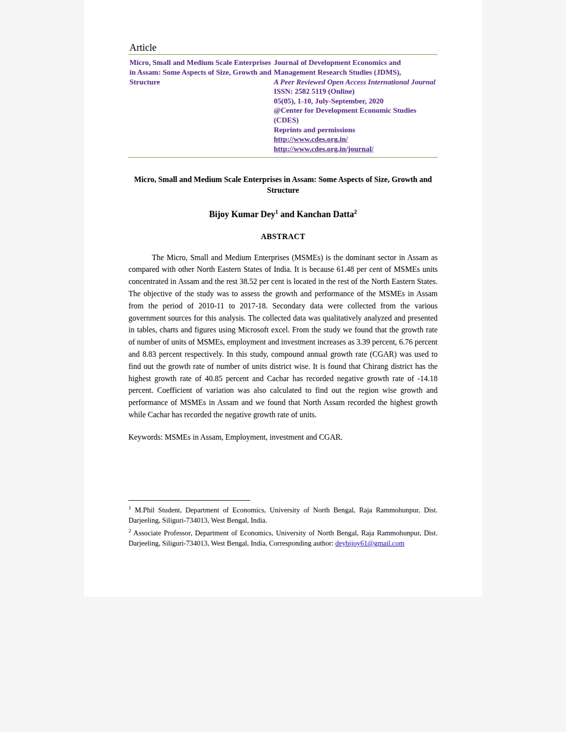Article
Micro, Small and Medium Scale Enterprises in Assam: Some Aspects of Size, Growth and Structure
Journal of Development Economics and Management Research Studies (JDMS),
A Peer Reviewed Open Access International Journal
ISSN: 2582 5119 (Online)
05(05), 1-10, July-September, 2020
@Center for Development Economic Studies (CDES)
Reprints and permissions
http://www.cdes.org.in/
http://www.cdes.org.in/journal/
Micro, Small and Medium Scale Enterprises in Assam: Some Aspects of Size, Growth and Structure
Bijoy Kumar Dey1 and Kanchan Datta2
ABSTRACT
The Micro, Small and Medium Enterprises (MSMEs) is the dominant sector in Assam as compared with other North Eastern States of India. It is because 61.48 per cent of MSMEs units concentrated in Assam and the rest 38.52 per cent is located in the rest of the North Eastern States. The objective of the study was to assess the growth and performance of the MSMEs in Assam from the period of 2010-11 to 2017-18. Secondary data were collected from the various government sources for this analysis. The collected data was qualitatively analyzed and presented in tables, charts and figures using Microsoft excel. From the study we found that the growth rate of number of units of MSMEs, employment and investment increases as 3.39 percent, 6.76 percent and 8.83 percent respectively. In this study, compound annual growth rate (CGAR) was used to find out the growth rate of number of units district wise. It is found that Chirang district has the highest growth rate of 40.85 percent and Cachar has recorded negative growth rate of -14.18 percent. Coefficient of variation was also calculated to find out the region wise growth and performance of MSMEs in Assam and we found that North Assam recorded the highest growth while Cachar has recorded the negative growth rate of units.
Keywords: MSMEs in Assam, Employment, investment and CGAR.
1 M.Phil Student, Department of Economics, University of North Bengal, Raja Rammohunpur, Dist. Darjeeling, Siliguri-734013, West Bengal, India.
2 Associate Professor, Department of Economics, University of North Bengal, Raja Rammohunpur, Dist. Darjeeling, Siliguri-734013, West Bengal, India, Corresponding author: deybijoy61@gmail.com